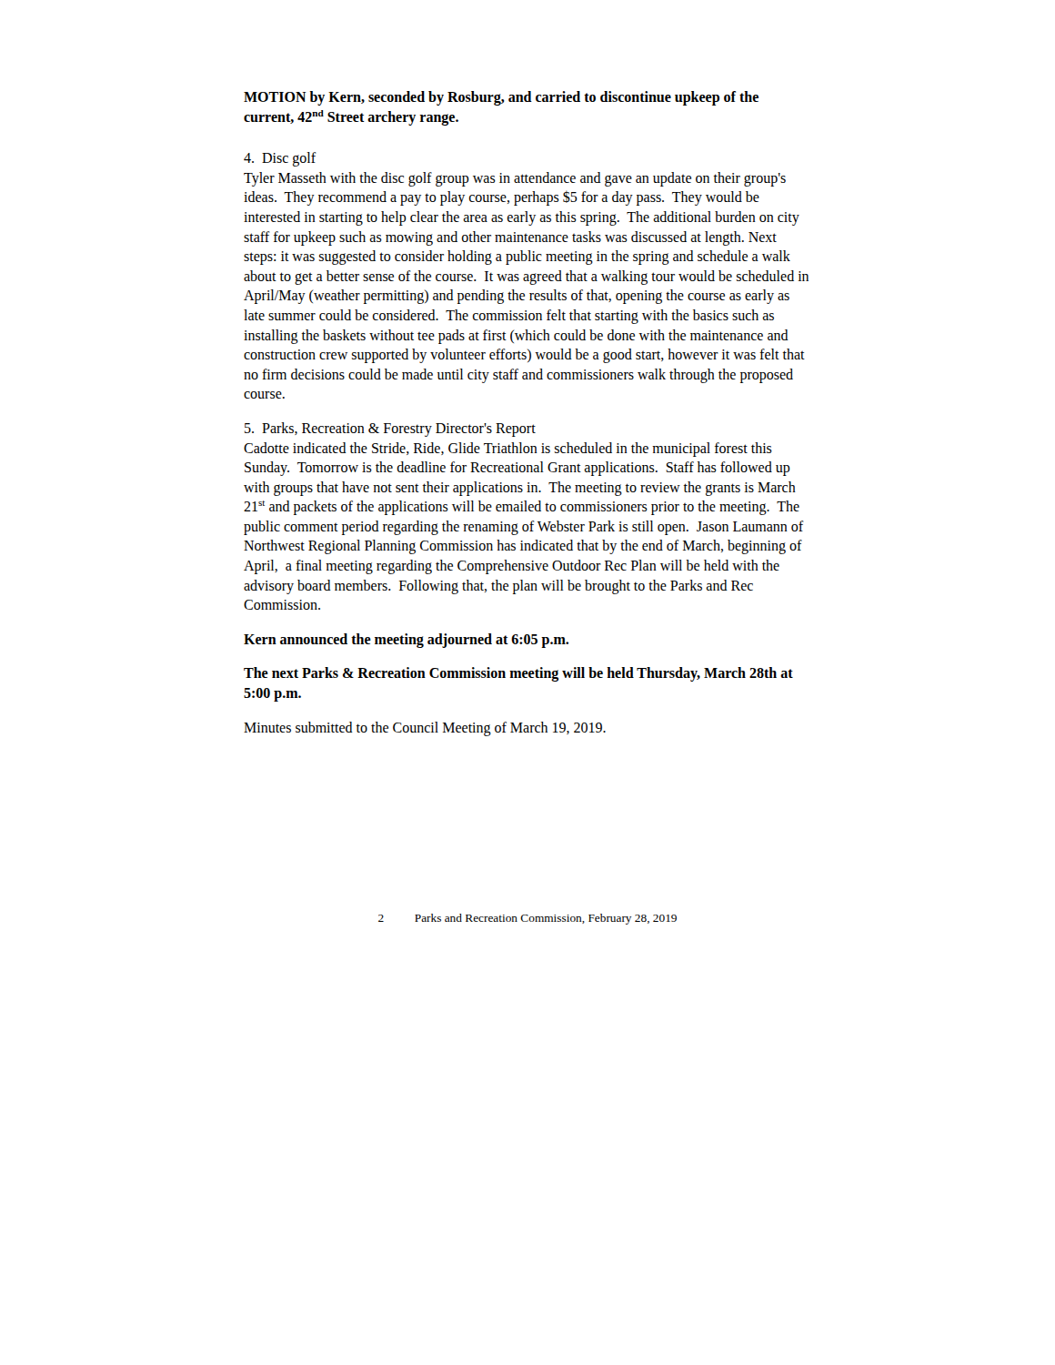MOTION by Kern, seconded by Rosburg, and carried to discontinue upkeep of the current, 42nd Street archery range.
4. Disc golf
Tyler Masseth with the disc golf group was in attendance and gave an update on their group's ideas. They recommend a pay to play course, perhaps $5 for a day pass. They would be interested in starting to help clear the area as early as this spring. The additional burden on city staff for upkeep such as mowing and other maintenance tasks was discussed at length. Next steps: it was suggested to consider holding a public meeting in the spring and schedule a walk about to get a better sense of the course. It was agreed that a walking tour would be scheduled in April/May (weather permitting) and pending the results of that, opening the course as early as late summer could be considered. The commission felt that starting with the basics such as installing the baskets without tee pads at first (which could be done with the maintenance and construction crew supported by volunteer efforts) would be a good start, however it was felt that no firm decisions could be made until city staff and commissioners walk through the proposed course.
5. Parks, Recreation & Forestry Director's Report
Cadotte indicated the Stride, Ride, Glide Triathlon is scheduled in the municipal forest this Sunday. Tomorrow is the deadline for Recreational Grant applications. Staff has followed up with groups that have not sent their applications in. The meeting to review the grants is March 21st and packets of the applications will be emailed to commissioners prior to the meeting. The public comment period regarding the renaming of Webster Park is still open. Jason Laumann of Northwest Regional Planning Commission has indicated that by the end of March, beginning of April, a final meeting regarding the Comprehensive Outdoor Rec Plan will be held with the advisory board members. Following that, the plan will be brought to the Parks and Rec Commission.
Kern announced the meeting adjourned at 6:05 p.m.
The next Parks & Recreation Commission meeting will be held Thursday, March 28th at 5:00 p.m.
Minutes submitted to the Council Meeting of March 19, 2019.
2 Parks and Recreation Commission, February 28, 2019